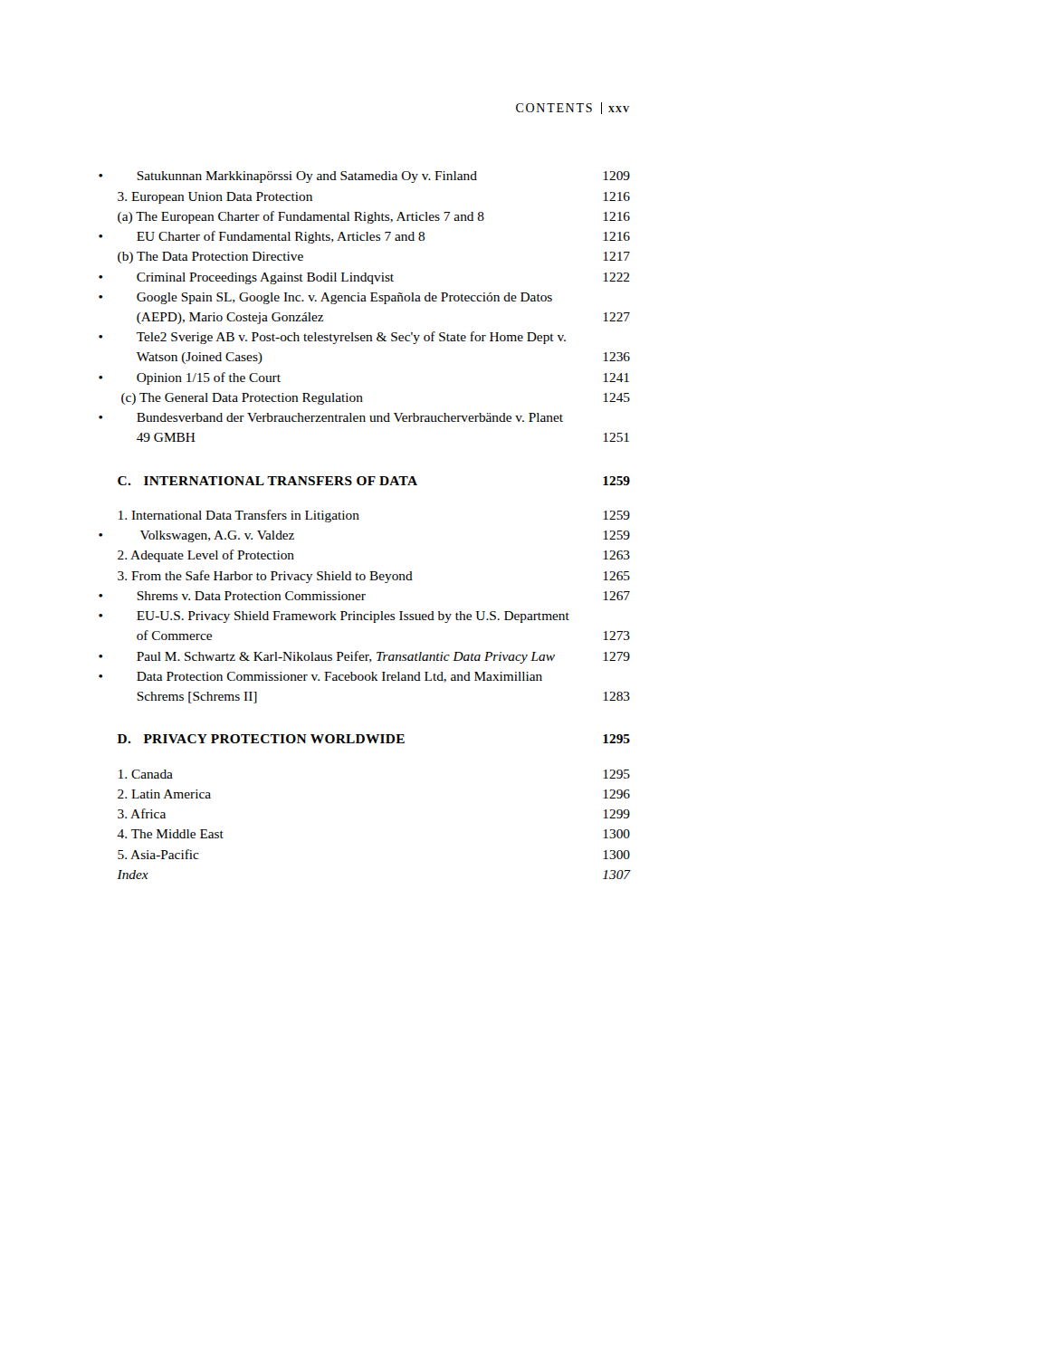CONTENTS xxv
| • Satukunnan Markkinapörssi Oy and Satamedia Oy v. Finland | 1209 |
| 3. European Union Data Protection | 1216 |
| (a) The European Charter of Fundamental Rights, Articles 7 and 8 | 1216 |
| • EU Charter of Fundamental Rights, Articles 7 and 8 | 1216 |
| (b) The Data Protection Directive | 1217 |
| • Criminal Proceedings Against Bodil Lindqvist | 1222 |
| • Google Spain SL, Google Inc. v. Agencia Española de Protección de Datos (AEPD), Mario Costeja González | 1227 |
| • Tele2 Sverige AB v. Post-och telestyrelsen & Sec'y of State for Home Dept v. Watson (Joined Cases) | 1236 |
| • Opinion 1/15 of the Court | 1241 |
| (c) The General Data Protection Regulation | 1245 |
| • Bundesverband der Verbraucherzentralen und Verbraucherverbände v. Planet 49 GMBH | 1251 |
| C. INTERNATIONAL TRANSFERS OF DATA | 1259 |
| 1. International Data Transfers in Litigation | 1259 |
| • Volkswagen, A.G. v. Valdez | 1259 |
| 2. Adequate Level of Protection | 1263 |
| 3. From the Safe Harbor to Privacy Shield to Beyond | 1265 |
| • Shrems v. Data Protection Commissioner | 1267 |
| • EU-U.S. Privacy Shield Framework Principles Issued by the U.S. Department of Commerce | 1273 |
| • Paul M. Schwartz & Karl-Nikolaus Peifer, Transatlantic Data Privacy Law | 1279 |
| • Data Protection Commissioner v. Facebook Ireland Ltd, and Maximillian Schrems [Schrems II] | 1283 |
| D. PRIVACY PROTECTION WORLDWIDE | 1295 |
| 1. Canada | 1295 |
| 2. Latin America | 1296 |
| 3. Africa | 1299 |
| 4. The Middle East | 1300 |
| 5. Asia-Pacific | 1300 |
| Index | 1307 |